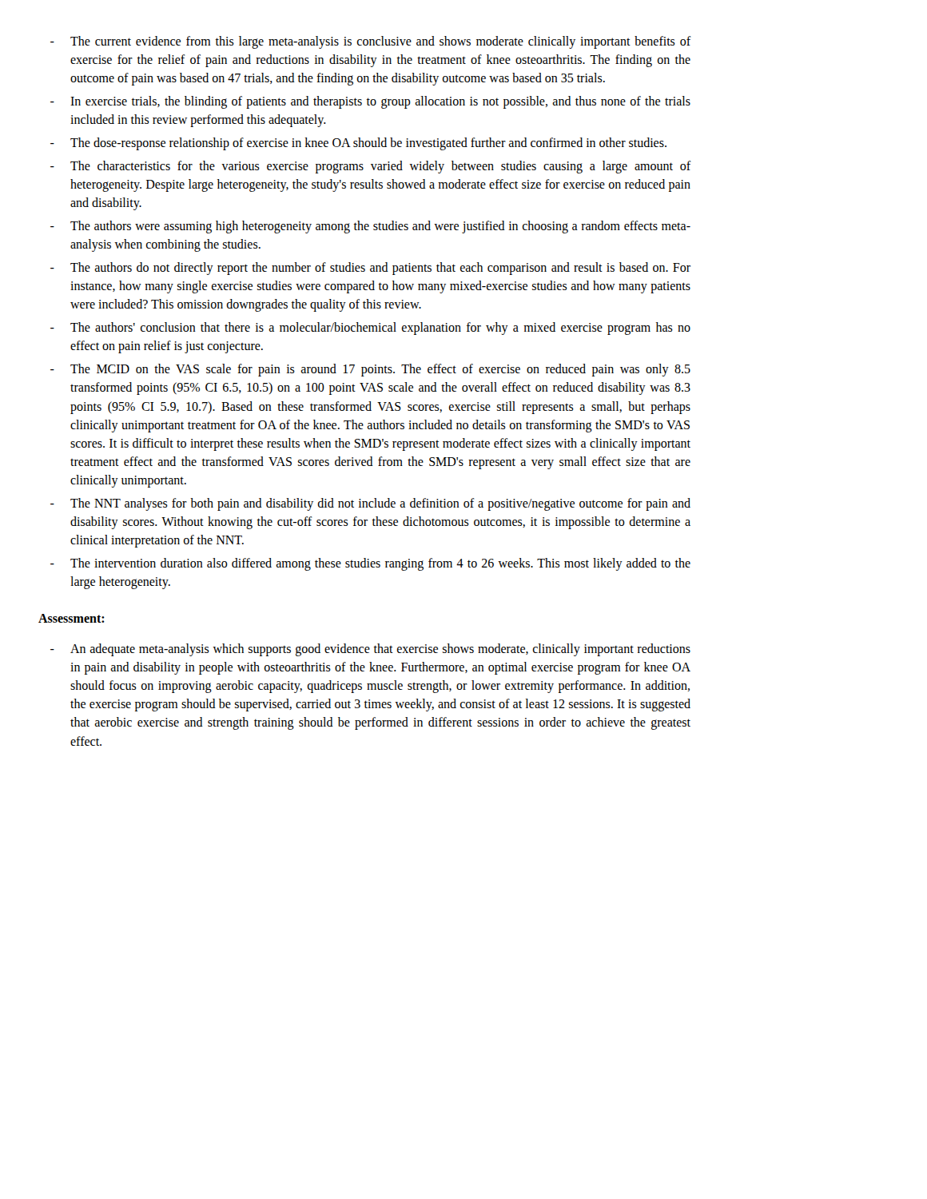The current evidence from this large meta-analysis is conclusive and shows moderate clinically important benefits of exercise for the relief of pain and reductions in disability in the treatment of knee osteoarthritis. The finding on the outcome of pain was based on 47 trials, and the finding on the disability outcome was based on 35 trials.
In exercise trials, the blinding of patients and therapists to group allocation is not possible, and thus none of the trials included in this review performed this adequately.
The dose-response relationship of exercise in knee OA should be investigated further and confirmed in other studies.
The characteristics for the various exercise programs varied widely between studies causing a large amount of heterogeneity. Despite large heterogeneity, the study's results showed a moderate effect size for exercise on reduced pain and disability.
The authors were assuming high heterogeneity among the studies and were justified in choosing a random effects meta-analysis when combining the studies.
The authors do not directly report the number of studies and patients that each comparison and result is based on. For instance, how many single exercise studies were compared to how many mixed-exercise studies and how many patients were included? This omission downgrades the quality of this review.
The authors' conclusion that there is a molecular/biochemical explanation for why a mixed exercise program has no effect on pain relief is just conjecture.
The MCID on the VAS scale for pain is around 17 points. The effect of exercise on reduced pain was only 8.5 transformed points (95% CI 6.5, 10.5) on a 100 point VAS scale and the overall effect on reduced disability was 8.3 points (95% CI 5.9, 10.7). Based on these transformed VAS scores, exercise still represents a small, but perhaps clinically unimportant treatment for OA of the knee. The authors included no details on transforming the SMD's to VAS scores. It is difficult to interpret these results when the SMD's represent moderate effect sizes with a clinically important treatment effect and the transformed VAS scores derived from the SMD's represent a very small effect size that are clinically unimportant.
The NNT analyses for both pain and disability did not include a definition of a positive/negative outcome for pain and disability scores. Without knowing the cut-off scores for these dichotomous outcomes, it is impossible to determine a clinical interpretation of the NNT.
The intervention duration also differed among these studies ranging from 4 to 26 weeks. This most likely added to the large heterogeneity.
Assessment:
An adequate meta-analysis which supports good evidence that exercise shows moderate, clinically important reductions in pain and disability in people with osteoarthritis of the knee. Furthermore, an optimal exercise program for knee OA should focus on improving aerobic capacity, quadriceps muscle strength, or lower extremity performance. In addition, the exercise program should be supervised, carried out 3 times weekly, and consist of at least 12 sessions. It is suggested that aerobic exercise and strength training should be performed in different sessions in order to achieve the greatest effect.